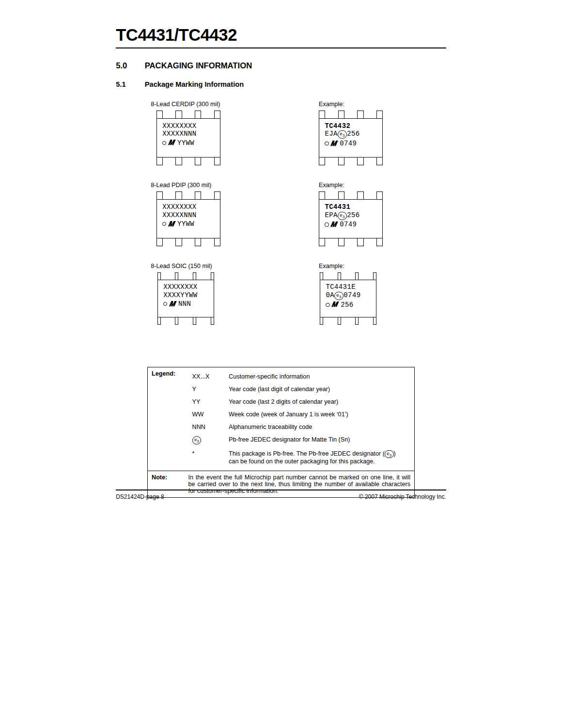TC4431/TC4432
5.0 PACKAGING INFORMATION
5.1 Package Marking Information
| 8-Lead CERDIP (300 mil) XXXXXXXX XXXXXNNN 𝑴 YYWW | Example: TC4432 EJA e 3 256 𝑴 0749 |
| 8-Lead PDIP (300 mil) XXXXXXXX XXXXXNNN 𝑴 YYWW | Example: TC4431 EPA e 3 256 𝑴 0749 |
| 8-Lead SOIC (150 mil) XXXXXXXX XXXXYYWW 𝑴 NNN | Example: TC4431 E 0A e 3 0749 𝑴 256 |
| Legend: | / XX...X / Customer-specific information / / Y / Year code (last digit of calendar year) / / YY / Year code (last 2 digits of calendar year) / / WW / Week code (week of January 1 is week ‘01’) / / NNN / Alphanumeric traceability code / / e 3 / Pb-free JEDEC designator for Matte Tin (Sn) / / * / This package is Pb-free. The Pb-free JEDEC designator ( e 3 ) can be found on the outer packaging for this package. / |
| Note: | In the event the full Microchip part number cannot be marked on one line, it will be carried over to the next line, thus limiting the number of available characters for customer-specific information. |
DS21424D-page 8
© 2007 Microchip Technology Inc.